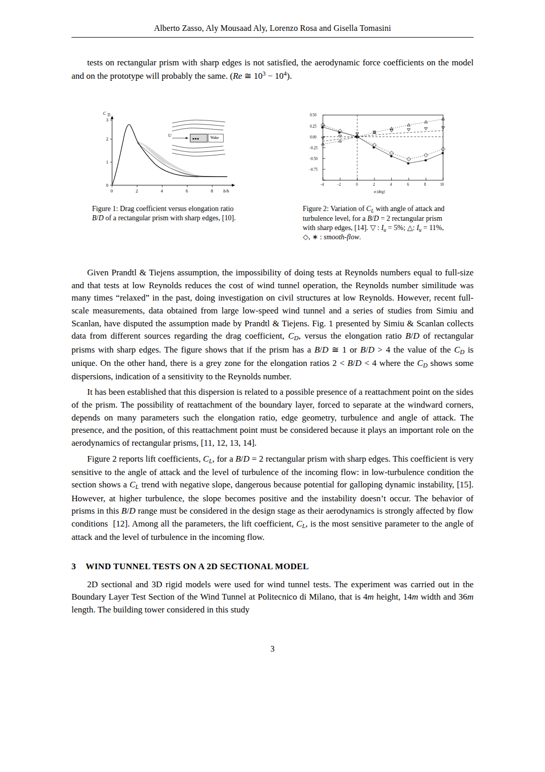Alberto Zasso, Aly Mousaad Aly, Lorenzo Rosa and Gisella Tomasini
tests on rectangular prism with sharp edges is not satisfied, the aerodynamic force coefficients on the model and on the prototype will probably the same. (Re ≅ 103 − 104).
0 1 2 3 C D 0 2 4 6 8 b/h ●●● Wake U
Figure 1: Drag coefficient versus elongation ratio B/D of a rectangular prism with sharp edges, [10].
0.50 0.25 0.00 −0.25 −0.50 −0.75 −4 −2 0 2 4 6 8 10 α (deg) ✱ ✱ ✱ ✱ ✱ ✱ ✱ ✱
Figure 2: Variation of CL with angle of attack and turbulence level, for a B/D = 2 rectangular prism with sharp edges, [14]. ▽ : Iu = 5%; △: Iu = 11%, ◇, ∗ : smooth-flow.
Given Prandtl & Tiejens assumption, the impossibility of doing tests at Reynolds numbers equal to full-size and that tests at low Reynolds reduces the cost of wind tunnel operation, the Reynolds number similitude was many times “relaxed” in the past, doing investigation on civil structures at low Reynolds. However, recent full-scale measurements, data obtained from large low-speed wind tunnel and a series of studies from Simiu and Scanlan, have disputed the assumption made by Prandtl & Tiejens. Fig. 1 presented by Simiu & Scanlan collects data from different sources regarding the drag coefficient, CD, versus the elongation ratio B/D of rectangular prisms with sharp edges. The figure shows that if the prism has a B/D ≅ 1 or B/D > 4 the value of the CD is unique. On the other hand, there is a grey zone for the elongation ratios 2 < B/D < 4 where the CD shows some dispersions, indication of a sensitivity to the Reynolds number.
It has been established that this dispersion is related to a possible presence of a reattachment point on the sides of the prism. The possibility of reattachment of the boundary layer, forced to separate at the windward corners, depends on many parameters such the elongation ratio, edge geometry, turbulence and angle of attack. The presence, and the position, of this reattachment point must be considered because it plays an important role on the aerodynamics of rectangular prisms, [11, 12, 13, 14].
Figure 2 reports lift coefficients, CL, for a B/D = 2 rectangular prism with sharp edges. This coefficient is very sensitive to the angle of attack and the level of turbulence of the incoming flow: in low-turbulence condition the section shows a CL trend with negative slope, dangerous because potential for galloping dynamic instability, [15]. However, at higher turbulence, the slope becomes positive and the instability doesn’t occur. The behavior of prisms in this B/D range must be considered in the design stage as their aerodynamics is strongly affected by flow conditions [12]. Among all the parameters, the lift coefficient, CL, is the most sensitive parameter to the angle of attack and the level of turbulence in the incoming flow.
3 WIND TUNNEL TESTS ON A 2D SECTIONAL MODEL
2D sectional and 3D rigid models were used for wind tunnel tests. The experiment was carried out in the Boundary Layer Test Section of the Wind Tunnel at Politecnico di Milano, that is 4m height, 14m width and 36m length. The building tower considered in this study
3